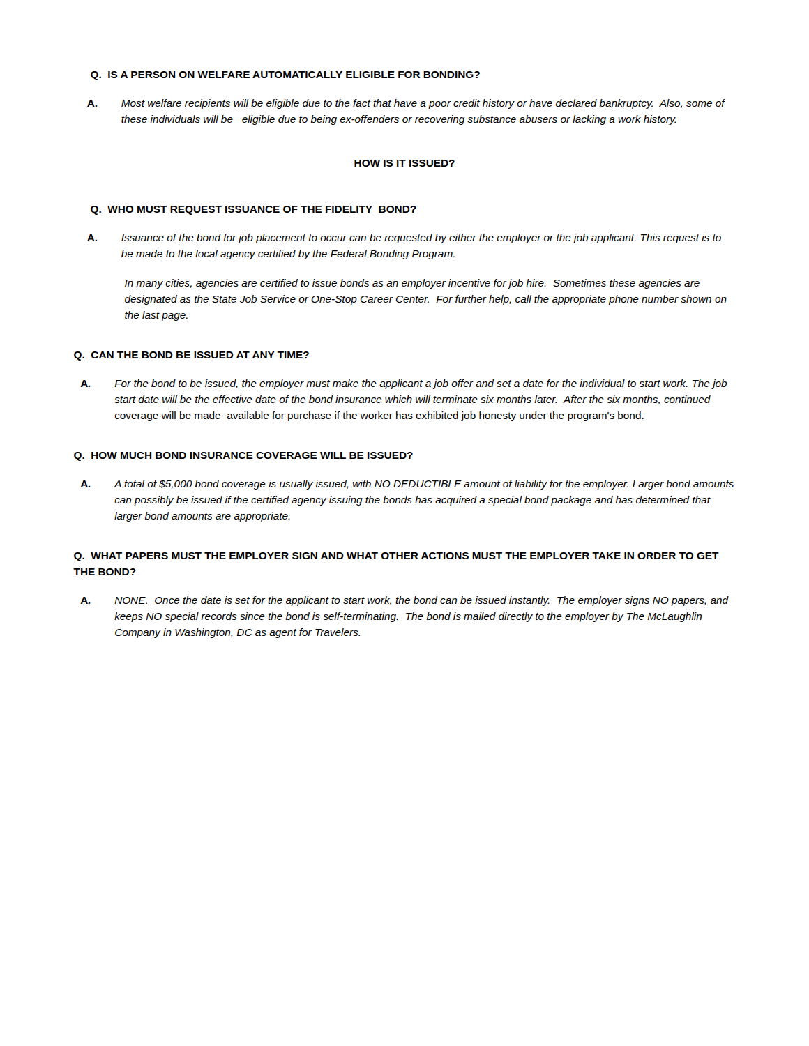Q. IS A PERSON ON WELFARE AUTOMATICALLY ELIGIBLE FOR BONDING?
A.
Most welfare recipients will be eligible due to the fact that have a poor credit history or have declared bankruptcy. Also, some of these individuals will be eligible due to being ex-offenders or recovering substance abusers or lacking a work history.
HOW IS IT ISSUED?
Q. WHO MUST REQUEST ISSUANCE OF THE FIDELITY BOND?
A.
Issuance of the bond for job placement to occur can be requested by either the employer or the job applicant. This request is to be made to the local agency certified by the Federal Bonding Program.
In many cities, agencies are certified to issue bonds as an employer incentive for job hire. Sometimes these agencies are designated as the State Job Service or One-Stop Career Center. For further help, call the appropriate phone number shown on the last page.
Q. CAN THE BOND BE ISSUED AT ANY TIME?
A.
For the bond to be issued, the employer must make the applicant a job offer and set a date for the individual to start work. The job start date will be the effective date of the bond insurance which will terminate six months later. After the six months, continued coverage will be made available for purchase if the worker has exhibited job honesty under the program's bond.
Q. HOW MUCH BOND INSURANCE COVERAGE WILL BE ISSUED?
A.
A total of $5,000 bond coverage is usually issued, with NO DEDUCTIBLE amount of liability for the employer. Larger bond amounts can possibly be issued if the certified agency issuing the bonds has acquired a special bond package and has determined that larger bond amounts are appropriate.
Q. WHAT PAPERS MUST THE EMPLOYER SIGN AND WHAT OTHER ACTIONS MUST THE EMPLOYER TAKE IN ORDER TO GET THE BOND?
A.
NONE. Once the date is set for the applicant to start work, the bond can be issued instantly. The employer signs NO papers, and keeps NO special records since the bond is self-terminating. The bond is mailed directly to the employer by The McLaughlin Company in Washington, DC as agent for Travelers.